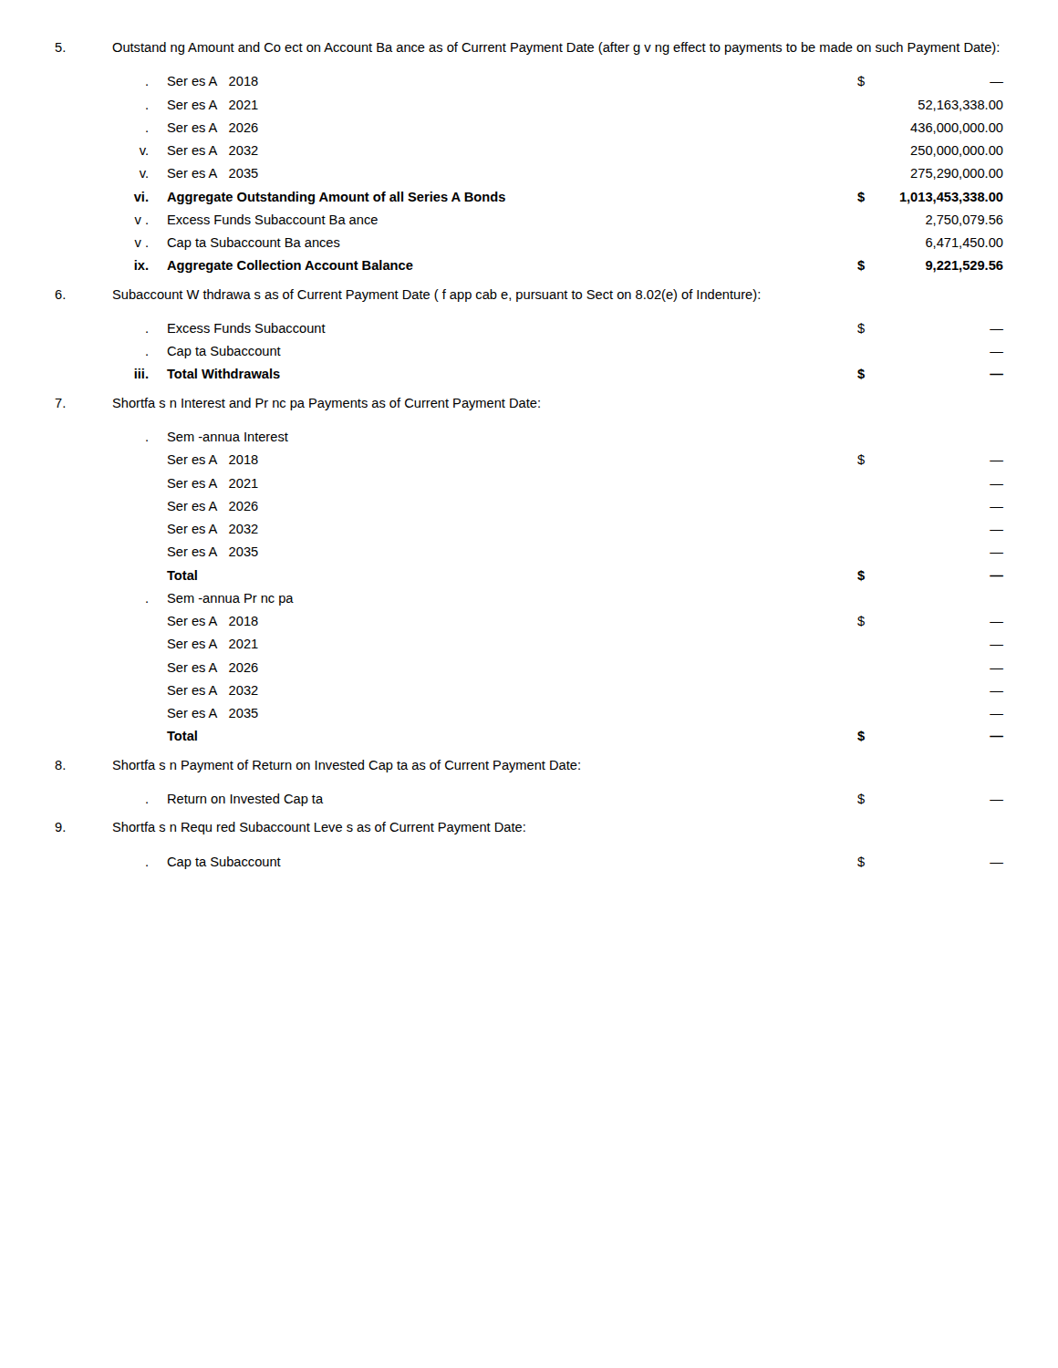| 5. | Outstand ng Amount and Co ect on Account Ba ance as of Current Payment Date (after g v ng effect to payments to be made on such Payment Date): |
| | . | Ser es A 2018 | $ | — |
| | . | Ser es A 2021 | | 52,163,338.00 |
| | . | Ser es A 2026 | | 436,000,000.00 |
| | v. | Ser es A 2032 | | 250,000,000.00 |
| | v. | Ser es A 2035 | | 275,290,000.00 |
| | vi. | Aggregate Outstanding Amount of all Series A Bonds | $ | 1,013,453,338.00 |
| | v . | Excess Funds Subaccount Ba ance | | 2,750,079.56 |
| | v . | Cap ta Subaccount Ba ances | | 6,471,450.00 |
| | ix. | Aggregate Collection Account Balance | $ | 9,221,529.56 |
| 6. | Subaccount W thdrawa s as of Current Payment Date ( f app cab e, pursuant to Sect on 8.02(e) of Indenture): |
| | . | Excess Funds Subaccount | $ | — |
| | . | Cap ta Subaccount | | — |
| | iii. | Total Withdrawals | $ | — |
| 7. | Shortfa s n Interest and Pr nc pa Payments as of Current Payment Date: |
| | . | Sem -annua Interest | | |
| | | Ser es A 2018 | $ | — |
| | | Ser es A 2021 | | — |
| | | Ser es A 2026 | | — |
| | | Ser es A 2032 | | — |
| | | Ser es A 2035 | | — |
| | | Total | $ | — |
| | . | Sem -annua Pr nc pa | | |
| | | Ser es A 2018 | $ | — |
| | | Ser es A 2021 | | — |
| | | Ser es A 2026 | | — |
| | | Ser es A 2032 | | — |
| | | Ser es A 2035 | | — |
| | | Total | $ | — |
| 8. | Shortfa s n Payment of Return on Invested Cap ta as of Current Payment Date: |
| | . | Return on Invested Cap ta | $ | — |
| 9. | Shortfa s n Requ red Subaccount Leve s as of Current Payment Date: |
| | . | Cap ta Subaccount | $ | — |